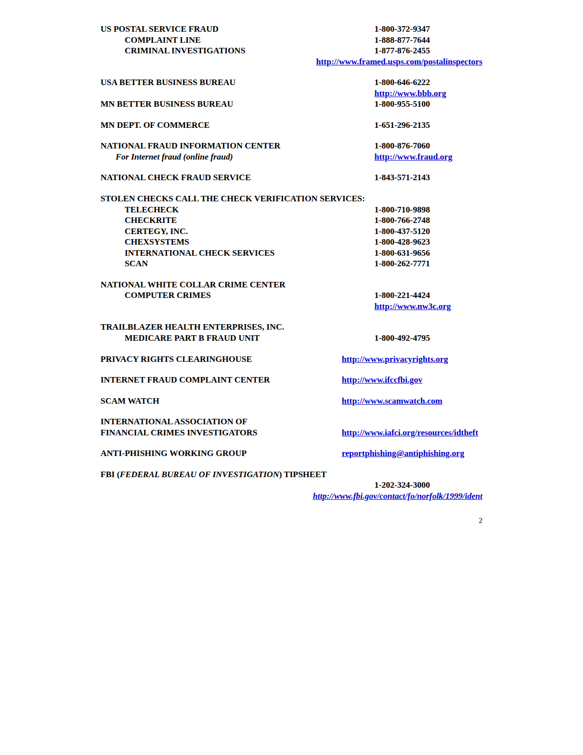US POSTAL SERVICE FRAUD 1-800-372-9347
COMPLAINT LINE 1-888-877-7644
CRIMINAL INVESTIGATIONS 1-877-876-2455
http://www.framed.usps.com/postalinspectors
USA BETTER BUSINESS BUREAU 1-800-646-6222
http://www.bbb.org
MN BETTER BUSINESS BUREAU 1-800-955-5100
MN DEPT. OF COMMERCE 1-651-296-2135
NATIONAL FRAUD INFORMATION CENTER 1-800-876-7060
For Internet fraud (online fraud) http://www.fraud.org
NATIONAL CHECK FRAUD SERVICE 1-843-571-2143
STOLEN CHECKS CALL THE CHECK VERIFICATION SERVICES:
TELECHECK 1-800-710-9898
CHECKRITE 1-800-766-2748
CERTEGY, INC. 1-800-437-5120
CHEXSYSTEMS 1-800-428-9623
INTERNATIONAL CHECK SERVICES 1-800-631-9656
SCAN 1-800-262-7771
NATIONAL WHITE COLLAR CRIME CENTER
COMPUTER CRIMES 1-800-221-4424
http://www.nw3c.org
TRAILBLAZER HEALTH ENTERPRISES, INC.
MEDICARE PART B FRAUD UNIT 1-800-492-4795
PRIVACY RIGHTS CLEARINGHOUSE http://www.privacyrights.org
INTERNET FRAUD COMPLAINT CENTER http://www.ifccfbi.gov
SCAM WATCH http://www.scamwatch.com
INTERNATIONAL ASSOCIATION OF
FINANCIAL CRIMES INVESTIGATORS http://www.iafci.org/resources/idtheft
ANTI-PHISHING WORKING GROUP reportphishing@antiphishing.org
FBI (FEDERAL BUREAU OF INVESTIGATION) TIPSHEET
1-202-324-3000
http://www.fbi.gov/contact/fo/norfolk/1999/ident
2